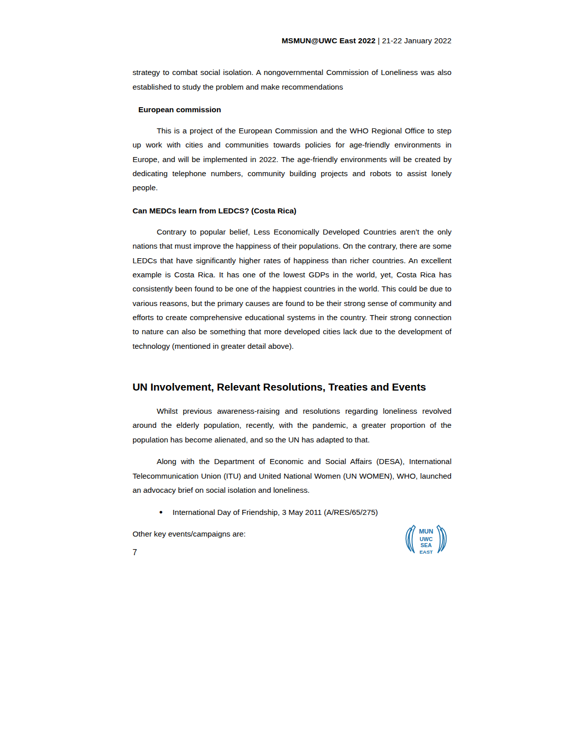MSMUN@UWC East 2022 | 21-22 January 2022
strategy to combat social isolation. A nongovernmental Commission of Loneliness was also established to study the problem and make recommendations
European commission
This is a project of the European Commission and the WHO Regional Office to step up work with cities and communities towards policies for age-friendly environments in Europe, and will be implemented in 2022. The age-friendly environments will be created by dedicating telephone numbers, community building projects and robots to assist lonely people.
Can MEDCs learn from LEDCS? (Costa Rica)
Contrary to popular belief, Less Economically Developed Countries aren’t the only nations that must improve the happiness of their populations. On the contrary, there are some LEDCs that have significantly higher rates of happiness than richer countries. An excellent example is Costa Rica. It has one of the lowest GDPs in the world, yet, Costa Rica has consistently been found to be one of the happiest countries in the world. This could be due to various reasons, but the primary causes are found to be their strong sense of community and efforts to create comprehensive educational systems in the country. Their strong connection to nature can also be something that more developed cities lack due to the development of technology (mentioned in greater detail above).
UN Involvement, Relevant Resolutions, Treaties and Events
Whilst previous awareness-raising and resolutions regarding loneliness revolved around the elderly population, recently, with the pandemic, a greater proportion of the population has become alienated, and so the UN has adapted to that.
Along with the Department of Economic and Social Affairs (DESA), International Telecommunication Union (ITU) and United National Women (UN WOMEN), WHO, launched an advocacy brief on social isolation and loneliness.
International Day of Friendship, 3 May 2011 (A/RES/65/275)
Other key events/campaigns are:
7
MUN UWC SEA EAST